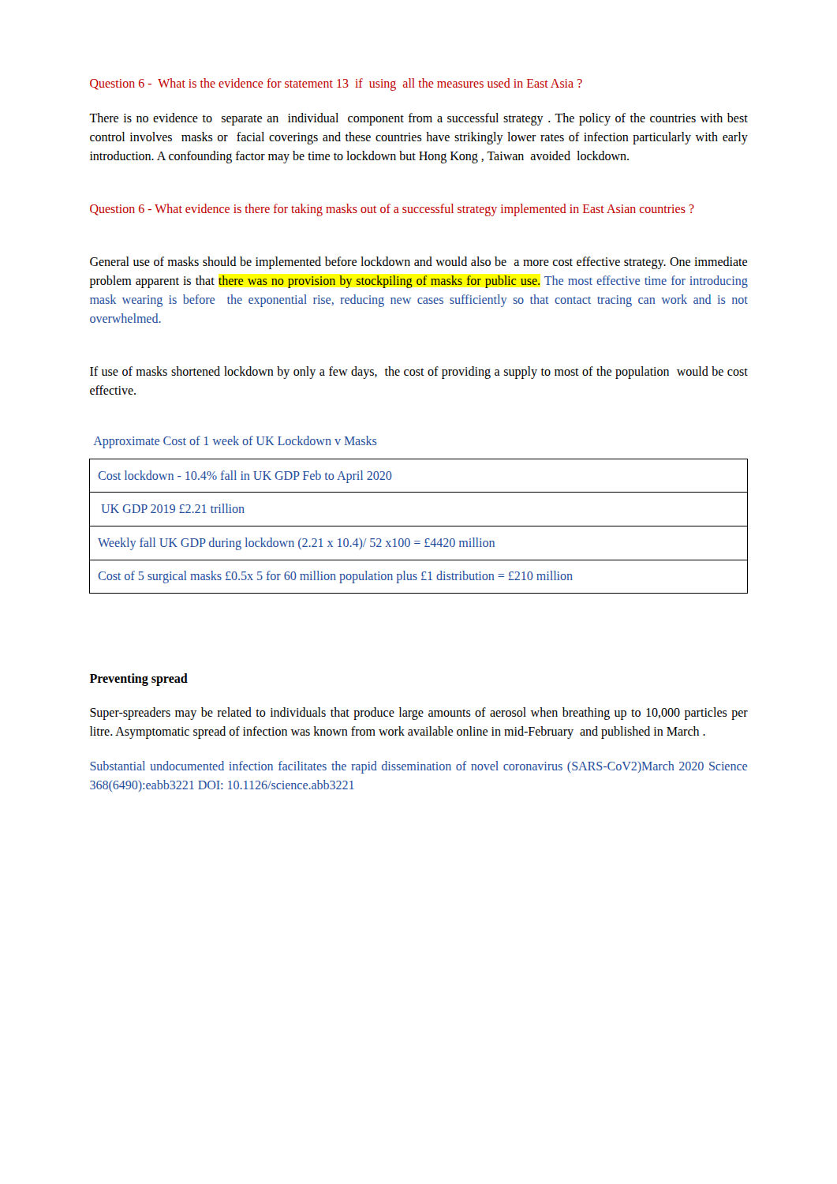Question 6 - What is the evidence for statement 13 if using all the measures used in East Asia ?
There is no evidence to separate an individual component from a successful strategy . The policy of the countries with best control involves masks or facial coverings and these countries have strikingly lower rates of infection particularly with early introduction. A confounding factor may be time to lockdown but Hong Kong , Taiwan avoided lockdown.
Question 6 - What evidence is there for taking masks out of a successful strategy implemented in East Asian countries ?
General use of masks should be implemented before lockdown and would also be a more cost effective strategy. One immediate problem apparent is that there was no provision by stockpiling of masks for public use. The most effective time for introducing mask wearing is before the exponential rise, reducing new cases sufficiently so that contact tracing can work and is not overwhelmed.
If use of masks shortened lockdown by only a few days, the cost of providing a supply to most of the population would be cost effective.
Approximate Cost of 1 week of UK Lockdown v Masks
| Cost lockdown - 10.4% fall in UK GDP Feb to April 2020 |
| UK GDP 2019 £2.21 trillion |
| Weekly fall UK GDP during lockdown (2.21 x 10.4)/ 52 x100 = £4420 million |
| Cost of 5 surgical masks £0.5x 5 for 60 million population plus £1 distribution = £210 million |
Preventing spread
Super-spreaders may be related to individuals that produce large amounts of aerosol when breathing up to 10,000 particles per litre. Asymptomatic spread of infection was known from work available online in mid-February and published in March .
Substantial undocumented infection facilitates the rapid dissemination of novel coronavirus (SARS-CoV2)March 2020 Science 368(6490):eabb3221 DOI: 10.1126/science.abb3221